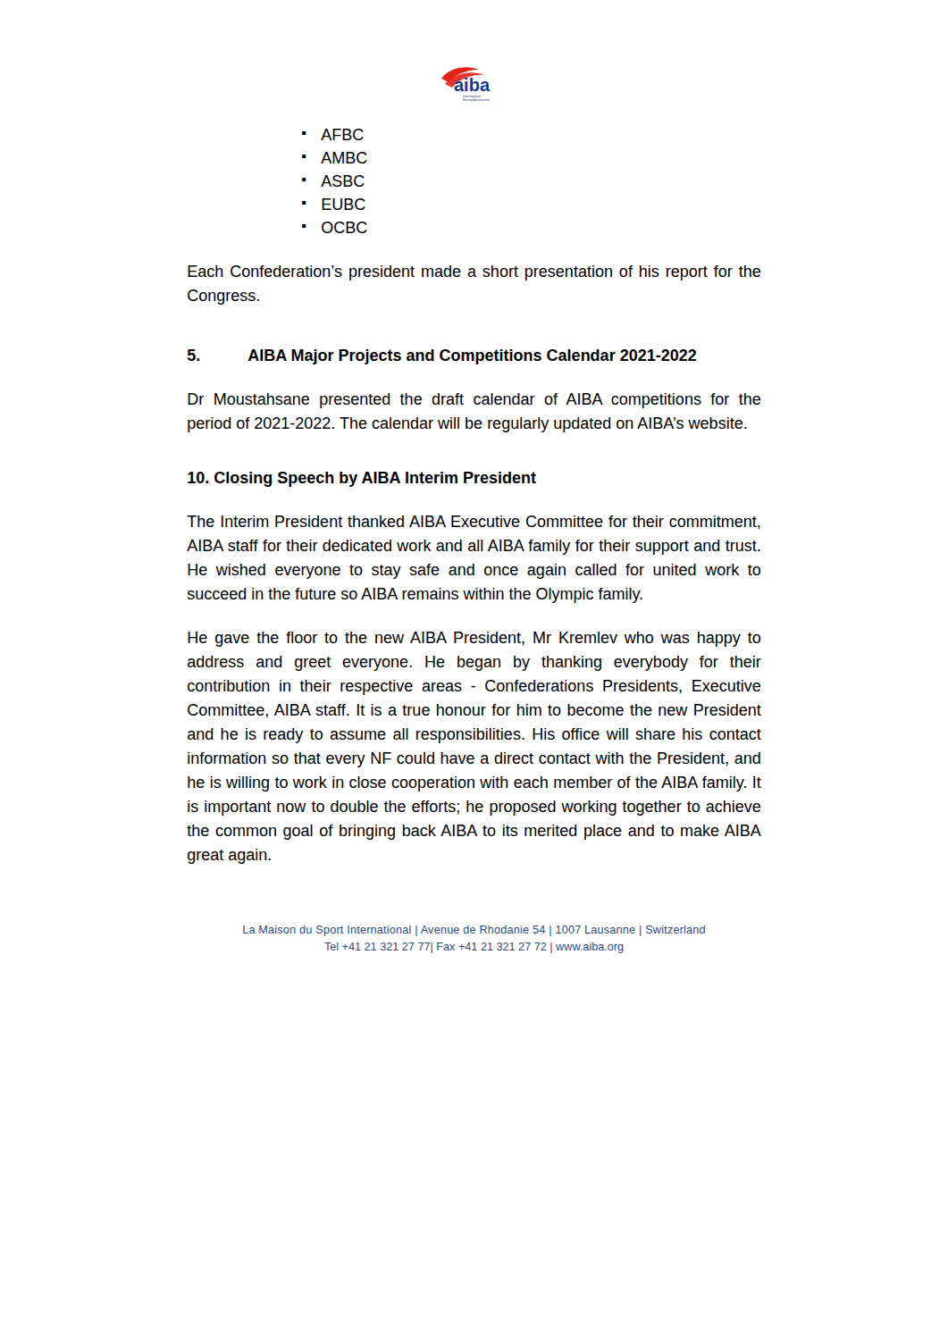aiba International Boxing Association
AFBC
AMBC
ASBC
EUBC
OCBC
Each Confederation’s president made a short presentation of his report for the Congress.
5. AIBA Major Projects and Competitions Calendar 2021-2022
Dr Moustahsane presented the draft calendar of AIBA competitions for the period of 2021-2022. The calendar will be regularly updated on AIBA’s website.
10. Closing Speech by AIBA Interim President
The Interim President thanked AIBA Executive Committee for their commitment, AIBA staff for their dedicated work and all AIBA family for their support and trust. He wished everyone to stay safe and once again called for united work to succeed in the future so AIBA remains within the Olympic family.
He gave the floor to the new AIBA President, Mr Kremlev who was happy to address and greet everyone. He began by thanking everybody for their contribution in their respective areas - Confederations Presidents, Executive Committee, AIBA staff. It is a true honour for him to become the new President and he is ready to assume all responsibilities. His office will share his contact information so that every NF could have a direct contact with the President, and he is willing to work in close cooperation with each member of the AIBA family. It is important now to double the efforts; he proposed working together to achieve the common goal of bringing back AIBA to its merited place and to make AIBA great again.
La Maison du Sport International | Avenue de Rhodanie 54 | 1007 Lausanne | Switzerland
Tel +41 21 321 27 77| Fax +41 21 321 27 72 | www.aiba.org